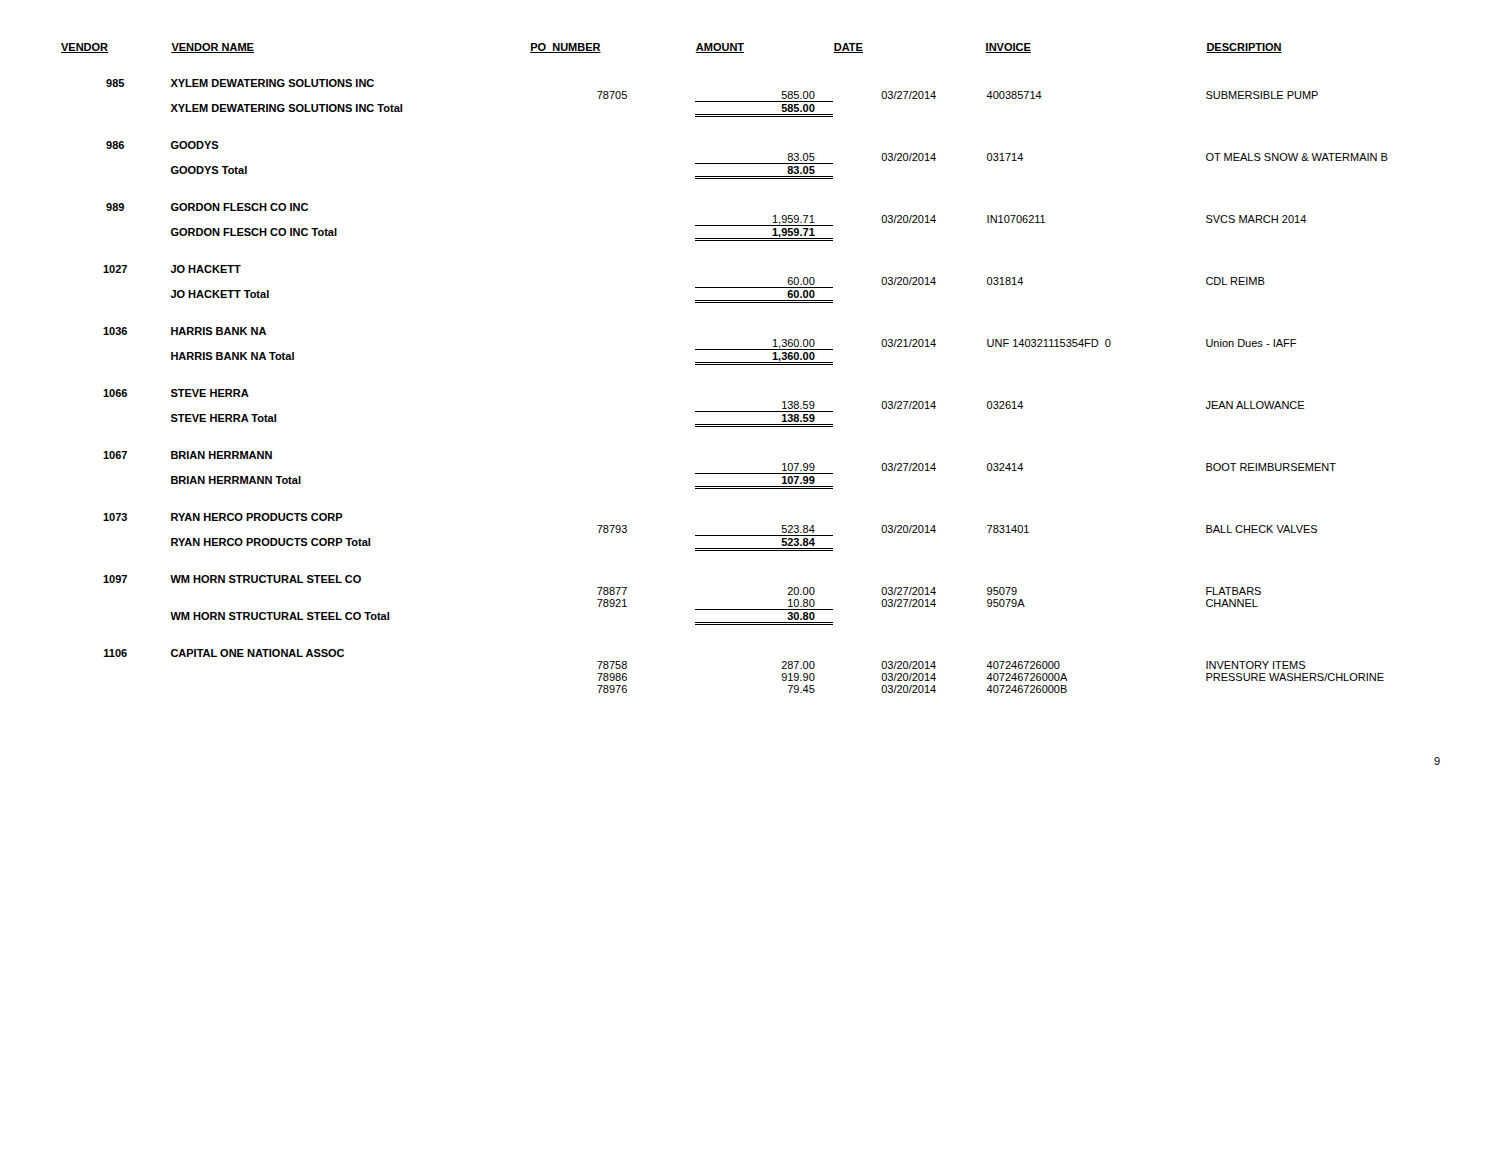| VENDOR | VENDOR NAME | PO_NUMBER | AMOUNT | DATE | INVOICE | DESCRIPTION |
| --- | --- | --- | --- | --- | --- | --- |
| 985 | XYLEM DEWATERING SOLUTIONS INC | | | | | |
| | | 78705 | 585.00 | 03/27/2014 | 400385714 | SUBMERSIBLE PUMP |
| | XYLEM DEWATERING SOLUTIONS INC Total | | 585.00 | | | |
| 986 | GOODYS | | | | | |
| | | | 83.05 | 03/20/2014 | 031714 | OT MEALS SNOW & WATERMAIN B |
| | GOODYS Total | | 83.05 | | | |
| 989 | GORDON FLESCH CO INC | | | | | |
| | | | 1,959.71 | 03/20/2014 | IN10706211 | SVCS MARCH 2014 |
| | GORDON FLESCH CO INC Total | | 1,959.71 | | | |
| 1027 | JO HACKETT | | | | | |
| | | | 60.00 | 03/20/2014 | 031814 | CDL REIMB |
| | JO HACKETT Total | | 60.00 | | | |
| 1036 | HARRIS BANK NA | | | | | |
| | | | 1,360.00 | 03/21/2014 | UNF 140321115354FD 0 | Union Dues - IAFF |
| | HARRIS BANK NA Total | | 1,360.00 | | | |
| 1066 | STEVE HERRA | | | | | |
| | | | 138.59 | 03/27/2014 | 032614 | JEAN ALLOWANCE |
| | STEVE HERRA Total | | 138.59 | | | |
| 1067 | BRIAN HERRMANN | | | | | |
| | | | 107.99 | 03/27/2014 | 032414 | BOOT REIMBURSEMENT |
| | BRIAN HERRMANN Total | | 107.99 | | | |
| 1073 | RYAN HERCO PRODUCTS CORP | | | | | |
| | | 78793 | 523.84 | 03/20/2014 | 7831401 | BALL CHECK VALVES |
| | RYAN HERCO PRODUCTS CORP Total | | 523.84 | | | |
| 1097 | WM HORN STRUCTURAL STEEL CO | | | | | |
| | | 78877 | 20.00 | 03/27/2014 | 95079 | FLATBARS |
| | | 78921 | 10.80 | 03/27/2014 | 95079A | CHANNEL |
| | WM HORN STRUCTURAL STEEL CO Total | | 30.80 | | | |
| 1106 | CAPITAL ONE NATIONAL ASSOC | | | | | |
| | | 78758 | 287.00 | 03/20/2014 | 407246726000 | INVENTORY ITEMS |
| | | 78986 | 919.90 | 03/20/2014 | 407246726000A | PRESSURE WASHERS/CHLORINE |
| | | 78976 | 79.45 | 03/20/2014 | 407246726000B | |
9